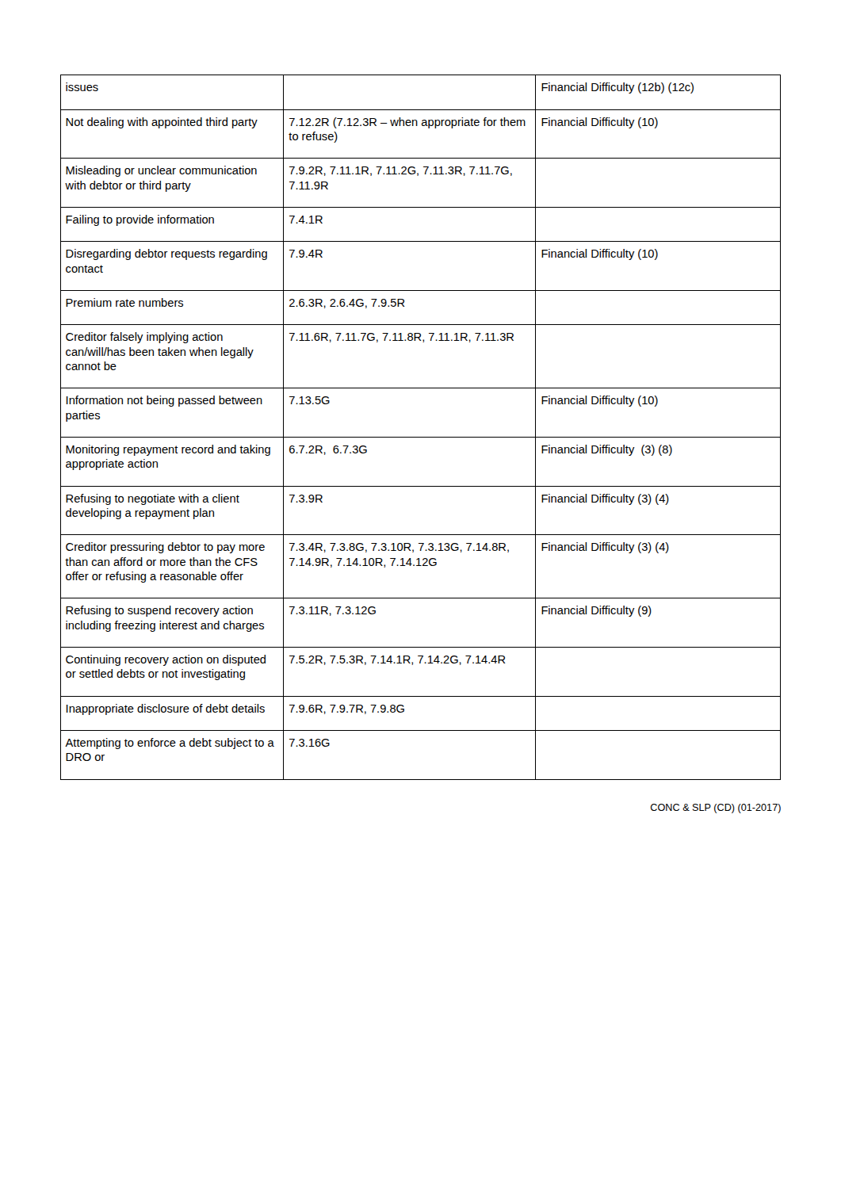| issues | | Financial Difficulty (12b) (12c) |
| Not dealing with appointed third party | 7.12.2R (7.12.3R – when appropriate for them to refuse) | Financial Difficulty (10) |
| Misleading or unclear communication with debtor or third party | 7.9.2R, 7.11.1R, 7.11.2G, 7.11.3R, 7.11.7G, 7.11.9R | |
| Failing to provide information | 7.4.1R | |
| Disregarding debtor requests regarding contact | 7.9.4R | Financial Difficulty (10) |
| Premium rate numbers | 2.6.3R, 2.6.4G, 7.9.5R | |
| Creditor falsely implying action can/will/has been taken when legally cannot be | 7.11.6R, 7.11.7G, 7.11.8R, 7.11.1R, 7.11.3R | |
| Information not being passed between parties | 7.13.5G | Financial Difficulty (10) |
| Monitoring repayment record and taking appropriate action | 6.7.2R, 6.7.3G | Financial Difficulty (3) (8) |
| Refusing to negotiate with a client developing a repayment plan | 7.3.9R | Financial Difficulty (3) (4) |
| Creditor pressuring debtor to pay more than can afford or more than the CFS offer or refusing a reasonable offer | 7.3.4R, 7.3.8G, 7.3.10R, 7.3.13G, 7.14.8R, 7.14.9R, 7.14.10R, 7.14.12G | Financial Difficulty (3) (4) |
| Refusing to suspend recovery action including freezing interest and charges | 7.3.11R, 7.3.12G | Financial Difficulty (9) |
| Continuing recovery action on disputed or settled debts or not investigating | 7.5.2R, 7.5.3R, 7.14.1R, 7.14.2G, 7.14.4R | |
| Inappropriate disclosure of debt details | 7.9.6R, 7.9.7R, 7.9.8G | |
| Attempting to enforce a debt subject to a DRO or | 7.3.16G | |
CONC & SLP (CD) (01-2017)